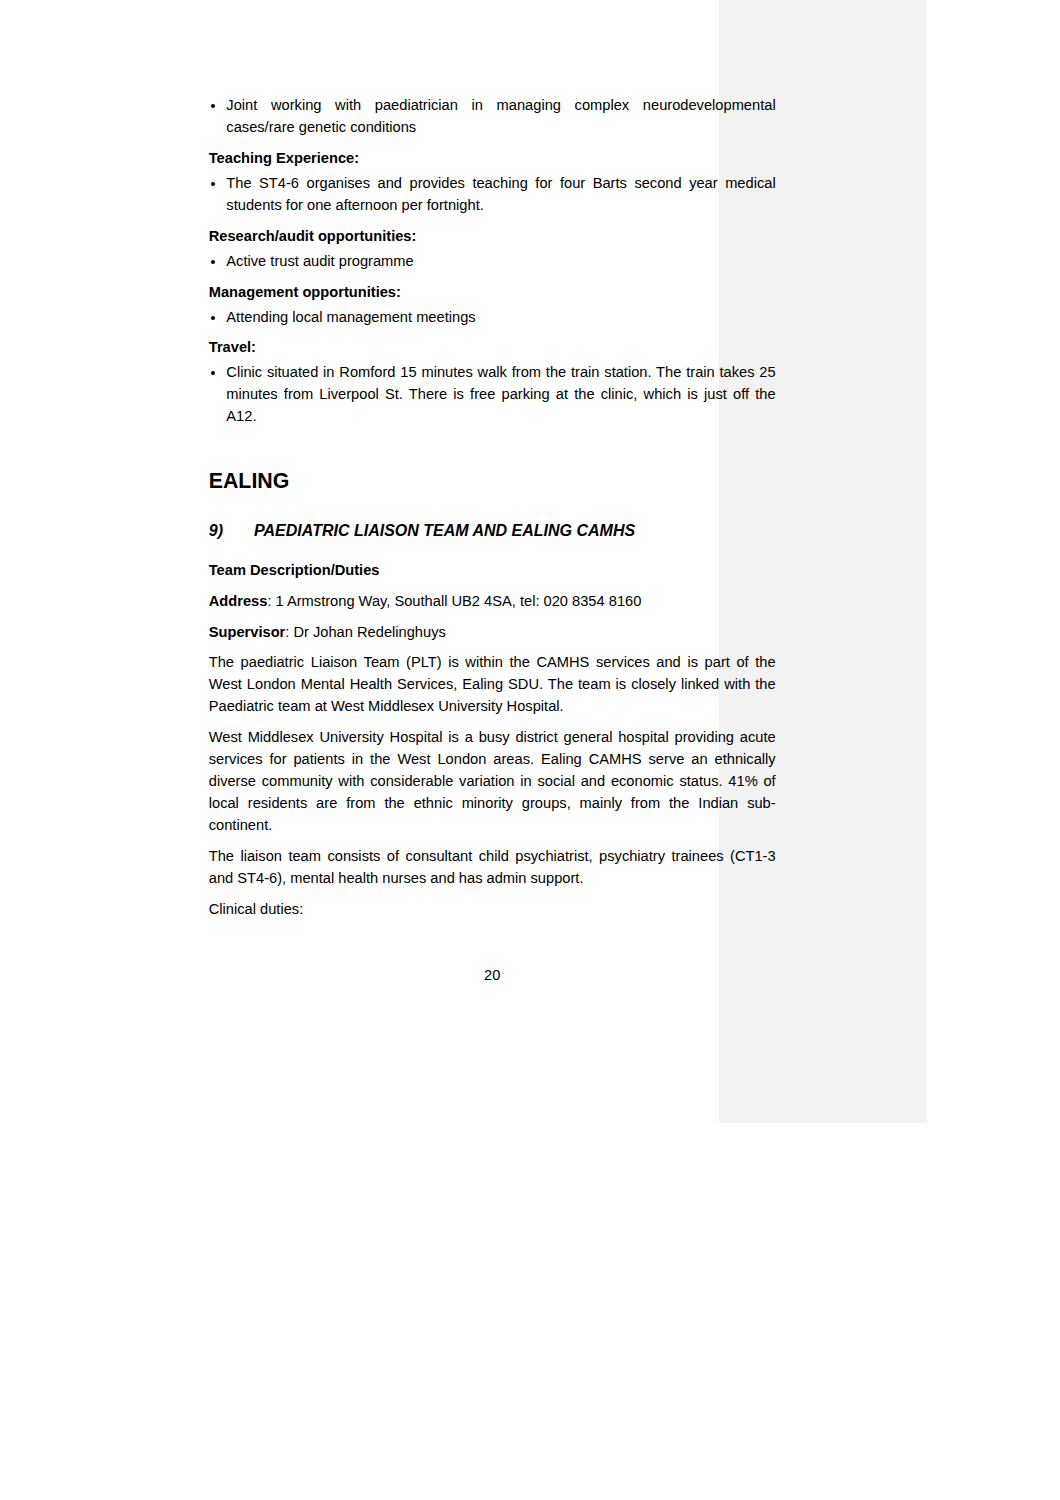Joint working with paediatrician in managing complex neurodevelopmental cases/rare genetic conditions
Teaching Experience:
The ST4-6 organises and provides teaching for four Barts second year medical students for one afternoon per fortnight.
Research/audit opportunities:
Active trust audit programme
Management opportunities:
Attending local management meetings
Travel:
Clinic situated in Romford 15 minutes walk from the train station. The train takes 25 minutes from Liverpool St. There is free parking at the clinic, which is just off the A12.
EALING
9) PAEDIATRIC LIAISON TEAM AND EALING CAMHS
Team Description/Duties
Address: 1 Armstrong Way, Southall UB2 4SA, tel: 020 8354 8160
Supervisor: Dr Johan Redelinghuys
The paediatric Liaison Team (PLT) is within the CAMHS services and is part of the West London Mental Health Services, Ealing SDU. The team is closely linked with the Paediatric team at West Middlesex University Hospital.
West Middlesex University Hospital is a busy district general hospital providing acute services for patients in the West London areas. Ealing CAMHS serve an ethnically diverse community with considerable variation in social and economic status. 41% of local residents are from the ethnic minority groups, mainly from the Indian sub-continent.
The liaison team consists of consultant child psychiatrist, psychiatry trainees (CT1-3 and ST4-6), mental health nurses and has admin support.
Clinical duties:
20